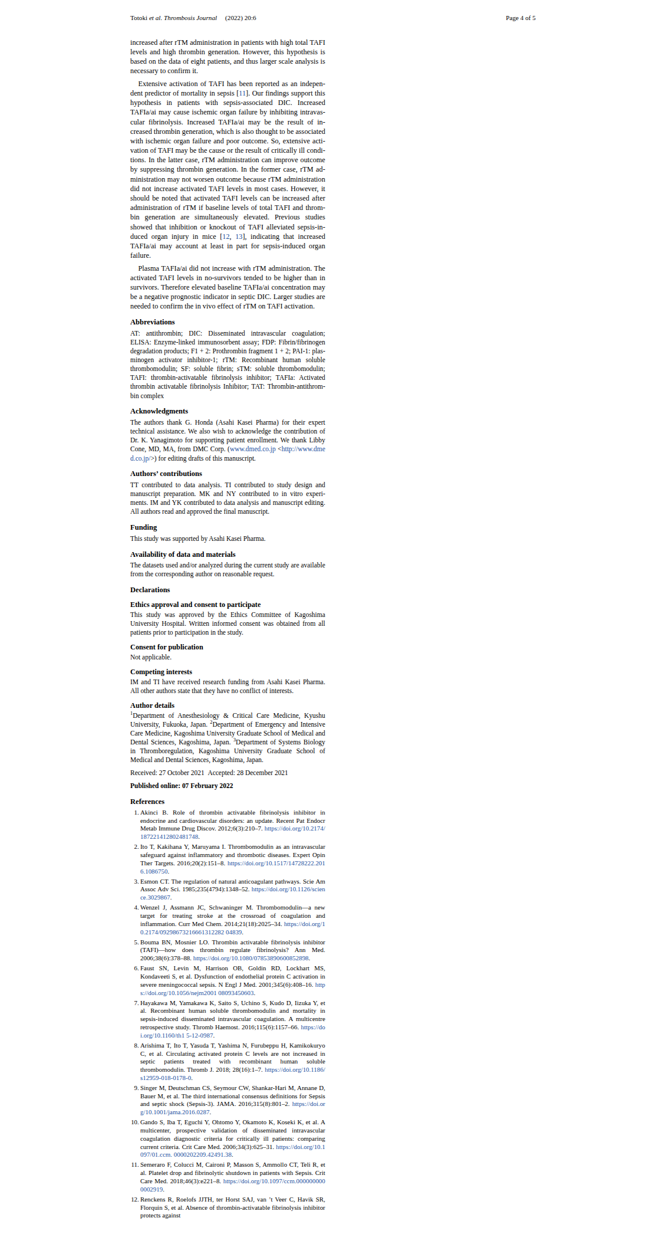Totoki et al. Thrombosis Journal (2022) 20:6
Page 4 of 5
increased after rTM administration in patients with high total TAFI levels and high thrombin generation. However, this hypothesis is based on the data of eight patients, and thus larger scale analysis is necessary to confirm it.
Extensive activation of TAFI has been reported as an independent predictor of mortality in sepsis [11]. Our findings support this hypothesis in patients with sepsis-associated DIC. Increased TAFIa/ai may cause ischemic organ failure by inhibiting intravascular fibrinolysis. Increased TAFIa/ai may be the result of increased thrombin generation, which is also thought to be associated with ischemic organ failure and poor outcome. So, extensive activation of TAFI may be the cause or the result of critically ill conditions. In the latter case, rTM administration can improve outcome by suppressing thrombin generation. In the former case, rTM administration may not worsen outcome because rTM administration did not increase activated TAFI levels in most cases. However, it should be noted that activated TAFI levels can be increased after administration of rTM if baseline levels of total TAFI and thrombin generation are simultaneously elevated. Previous studies showed that inhibition or knockout of TAFI alleviated sepsis-induced organ injury in mice [12, 13], indicating that increased TAFIa/ai may account at least in part for sepsis-induced organ failure.
Plasma TAFIa/ai did not increase with rTM administration. The activated TAFI levels in no-survivors tended to be higher than in survivors. Therefore elevated baseline TAFIa/ai concentration may be a negative prognostic indicator in septic DIC. Larger studies are needed to confirm the in vivo effect of rTM on TAFI activation.
Abbreviations
AT: antithrombin; DIC: Disseminated intravascular coagulation; ELISA: Enzyme-linked immunosorbent assay; FDP: Fibrin/fibrinogen degradation products; F1 + 2: Prothrombin fragment 1 + 2; PAI-1: plasminogen activator inhibitor-1; rTM: Recombinant human soluble thrombomodulin; SF: soluble fibrin; sTM: soluble thrombomodulin; TAFI: thrombin-activatable fibrinolysis inhibitor; TAFIa: Activated thrombin activatable fibrinolysis Inhibitor; TAT: Thrombin-antithrombin complex
Acknowledgments
The authors thank G. Honda (Asahi Kasei Pharma) for their expert technical assistance. We also wish to acknowledge the contribution of Dr. K. Yanagimoto for supporting patient enrollment. We thank Libby Cone, MD, MA, from DMC Corp. (www.dmed.co.jp <http://www.dmed.co.jp/>) for editing drafts of this manuscript.
Authors’ contributions
TT contributed to data analysis. TI contributed to study design and manuscript preparation. MK and NY contributed to in vitro experiments. IM and YK contributed to data analysis and manuscript editing. All authors read and approved the final manuscript.
Funding
This study was supported by Asahi Kasei Pharma.
Availability of data and materials
The datasets used and/or analyzed during the current study are available from the corresponding author on reasonable request.
Declarations
Ethics approval and consent to participate
This study was approved by the Ethics Committee of Kagoshima University Hospital. Written informed consent was obtained from all patients prior to participation in the study.
Consent for publication
Not applicable.
Competing interests
IM and TI have received research funding from Asahi Kasei Pharma. All other authors state that they have no conflict of interests.
Author details
1Department of Anesthesiology & Critical Care Medicine, Kyushu University, Fukuoka, Japan. 2Department of Emergency and Intensive Care Medicine, Kagoshima University Graduate School of Medical and Dental Sciences, Kagoshima, Japan. 3Department of Systems Biology in Thromboregulation, Kagoshima University Graduate School of Medical and Dental Sciences, Kagoshima, Japan.
Received: 27 October 2021 Accepted: 28 December 2021
Published online: 07 February 2022
References
1. Akinci B. Role of thrombin activatable fibrinolysis inhibitor in endocrine and cardiovascular disorders: an update. Recent Pat Endocr Metab Immune Drug Discov. 2012;6(3):210–7. https://doi.org/10.2174/187221412802481748.
2. Ito T, Kakihana Y, Maruyama I. Thrombomodulin as an intravascular safeguard against inflammatory and thrombotic diseases. Expert Opin Ther Targets. 2016;20(2):151–8. https://doi.org/10.1517/14728222.2016.1086750.
3. Esmon CT. The regulation of natural anticoagulant pathways. Scie Am Assoc Adv Sci. 1985;235(4794):1348–52. https://doi.org/10.1126/science.3029867.
4. Wenzel J, Assmann JC, Schwaninger M. Thrombomodulin—a new target for treating stroke at the crossroad of coagulation and inflammation. Curr Med Chem. 2014;21(18):2025–34. https://doi.org/10.2174/09298673216661312282 04839.
5. Bouma BN, Mosnier LO. Thrombin activatable fibrinolysis inhibitor (TAFI)—how does thrombin regulate fibrinolysis? Ann Med. 2006;38(6):378–88. https://doi.org/10.1080/07853890600852898.
6. Faust SN, Levin M, Harrison OB, Goldin RD, Lockhart MS, Kondaveeti S, et al. Dysfunction of endothelial protein C activation in severe meningococcal sepsis. N Engl J Med. 2001;345(6):408–16. https://doi.org/10.1056/nejm2001 08093450603.
7. Hayakawa M, Yamakawa K, Saito S, Uchino S, Kudo D, Iizuka Y, et al. Recombinant human soluble thrombomodulin and mortality in sepsis-induced disseminated intravascular coagulation. A multicentre retrospective study. Thromb Haemost. 2016;115(6):1157–66. https://doi.org/10.1160/th1 5-12-0987.
8. Arishima T, Ito T, Yasuda T, Yashima N, Furubeppu H, Kamikokuryo C, et al. Circulating activated protein C levels are not increased in septic patients treated with recombinant human soluble thrombomodulin. Thromb J. 2018; 28(16):1–7. https://doi.org/10.1186/s12959-018-0178-0.
9. Singer M, Deutschman CS, Seymour CW, Shankar-Hari M, Annane D, Bauer M, et al. The third international consensus definitions for Sepsis and septic shock (Sepsis-3). JAMA. 2016;315(8):801–2. https://doi.org/10.1001/jama.2016.0287.
10. Gando S, Iba T, Eguchi Y, Ohtomo Y, Okamoto K, Koseki K, et al. A multicenter, prospective validation of disseminated intravascular coagulation diagnostic criteria for critically ill patients: comparing current criteria. Crit Care Med. 2006;34(3):625–31. https://doi.org/10.1097/01.ccm. 0000202209.42491.38.
11. Semeraro F, Colucci M, Caironi P, Masson S, Ammollo CT, Teli R, et al. Platelet drop and fibrinolytic shutdown in patients with Sepsis. Crit Care Med. 2018;46(3):e221–8. https://doi.org/10.1097/ccm.0000000000002919.
12. Renckens R, Roelofs JJTH, ter Horst SAJ, van ’t Veer C, Havik SR, Florquin S, et al. Absence of thrombin-activatable fibrinolysis inhibitor protects against